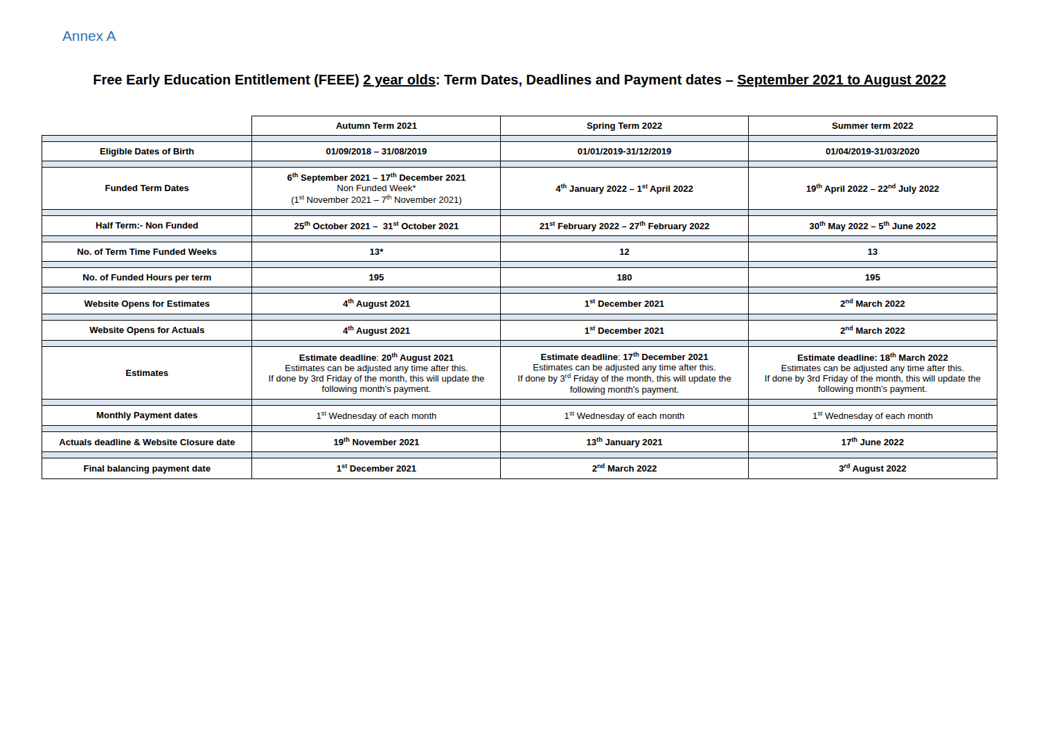Annex A
Free Early Education Entitlement (FEEE) 2 year olds: Term Dates, Deadlines and Payment dates – September 2021 to August 2022
| | Autumn Term 2021 | Spring Term 2022 | Summer term 2022 |
| Eligible Dates of Birth | 01/09/2018 – 31/08/2019 | 01/01/2019-31/12/2019 | 01/04/2019-31/03/2020 |
| Funded Term Dates | 6 th September 2021 – 17 th December 2021 Non Funded Week* (1 st November 2021 – 7 th November 2021) | 4 th January 2022 – 1 st April 2022 | 19 th April 2022 – 22 nd July 2022 |
| Half Term:- Non Funded | 25 th October 2021 – 31 st October 2021 | 21 st February 2022 – 27 th February 2022 | 30 th May 2022 – 5 th June 2022 |
| No. of Term Time Funded Weeks | 13* | 12 | 13 |
| No. of Funded Hours per term | 195 | 180 | 195 |
| Website Opens for Estimates | 4 th August 2021 | 1 st December 2021 | 2 nd March 2022 |
| Website Opens for Actuals | 4 th August 2021 | 1 st December 2021 | 2 nd March 2022 |
| Estimates | Estimate deadline : 20 th August 2021 Estimates can be adjusted any time after this. If done by 3rd Friday of the month, this will update the following month's payment. | Estimate deadline : 17 th December 2021 Estimates can be adjusted any time after this. If done by 3 rd Friday of the month, this will update the following month's payment. | Estimate deadline: 18 th March 2022 Estimates can be adjusted any time after this. If done by 3rd Friday of the month, this will update the following month's payment. |
| Monthly Payment dates | 1 st Wednesday of each month | 1 st Wednesday of each month | 1 st Wednesday of each month |
| Actuals deadline & Website Closure date | 19 th November 2021 | 13 th January 2021 | 17 th June 2022 |
| Final balancing payment date | 1 st December 2021 | 2 nd March 2022 | 3 rd August 2022 |